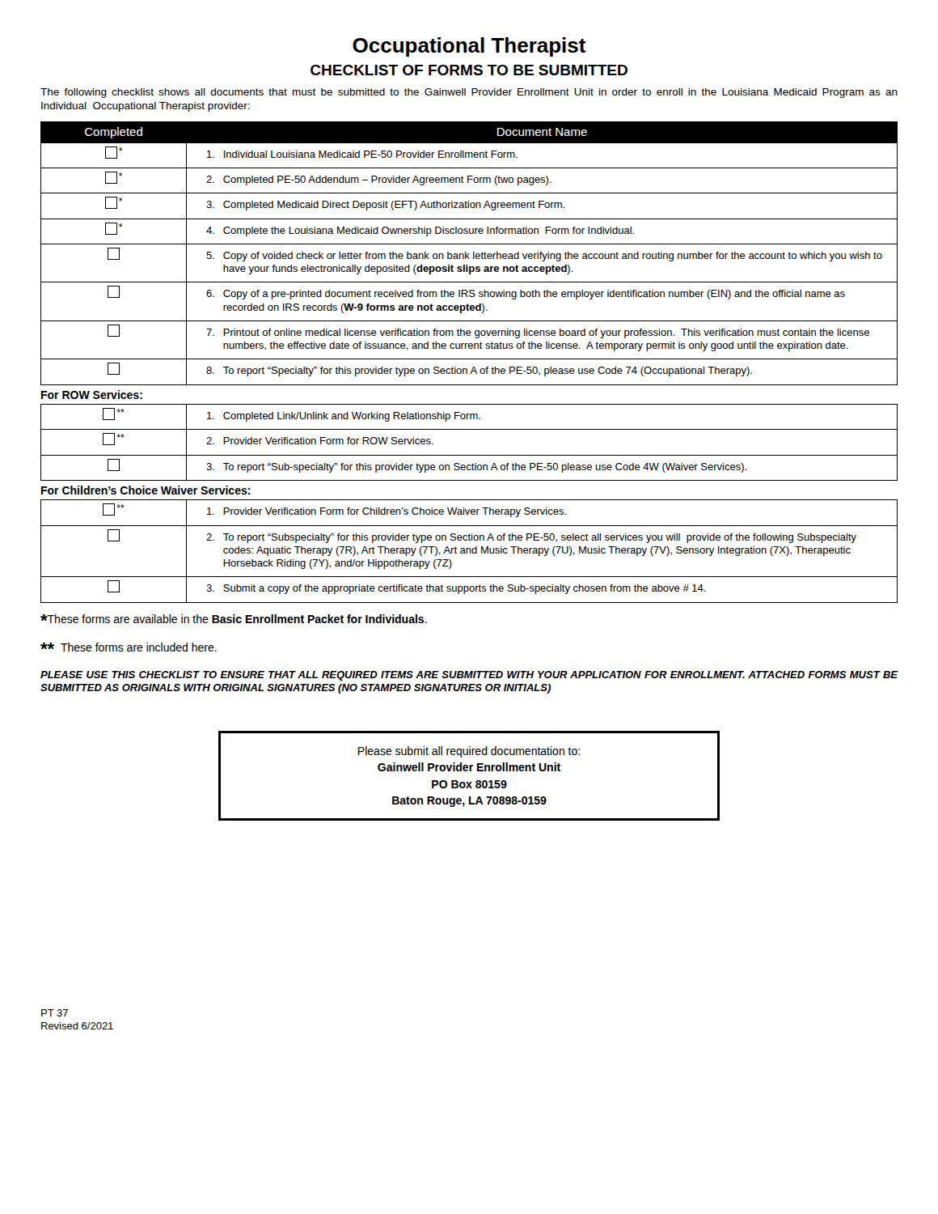Occupational Therapist
CHECKLIST OF FORMS TO BE SUBMITTED
The following checklist shows all documents that must be submitted to the Gainwell Provider Enrollment Unit in order to enroll in the Louisiana Medicaid Program as an Individual Occupational Therapist provider:
| Completed | Document Name |
| --- | --- |
| * | / 1. / Individual Louisiana Medicaid PE-50 Provider Enrollment Form. / |
| * | / 2. / Completed PE-50 Addendum – Provider Agreement Form (two pages). / |
| * | / 3. / Completed Medicaid Direct Deposit (EFT) Authorization Agreement Form. / |
| * | / 4. / Complete the Louisiana Medicaid Ownership Disclosure Information Form for Individual. / |
| | / 5. / Copy of voided check or letter from the bank on bank letterhead verifying the account and routing number for the account to which you wish to have your funds electronically deposited ( deposit slips are not accepted ). / |
| | / 6. / Copy of a pre-printed document received from the IRS showing both the employer identification number (EIN) and the official name as recorded on IRS records ( W-9 forms are not accepted ). / |
| | / 7. / Printout of online medical license verification from the governing license board of your profession. This verification must contain the license numbers, the effective date of issuance, and the current status of the license. A temporary permit is only good until the expiration date. / |
| | / 8. / To report “Specialty” for this provider type on Section A of the PE-50, please use Code 74 (Occupational Therapy). / |
For ROW Services:
| ** | / 1. / Completed Link/Unlink and Working Relationship Form. / |
| ** | / 2. / Provider Verification Form for ROW Services. / |
| | / 3. / To report “Sub-specialty” for this provider type on Section A of the PE-50 please use Code 4W (Waiver Services). / |
For Children’s Choice Waiver Services:
| ** | / 1. / Provider Verification Form for Children’s Choice Waiver Therapy Services. / |
| | / 2. / To report “Subspecialty” for this provider type on Section A of the PE-50, select all services you will provide of the following Subspecialty codes: Aquatic Therapy (7R), Art Therapy (7T), Art and Music Therapy (7U), Music Therapy (7V), Sensory Integration (7X), Therapeutic Horseback Riding (7Y), and/or Hippotherapy (7Z) / |
| | / 3. / Submit a copy of the appropriate certificate that supports the Sub-specialty chosen from the above # 14. / |
*These forms are available in the Basic Enrollment Packet for Individuals.
** These forms are included here.
PLEASE USE THIS CHECKLIST TO ENSURE THAT ALL REQUIRED ITEMS ARE SUBMITTED WITH YOUR APPLICATION FOR ENROLLMENT. ATTACHED FORMS MUST BE SUBMITTED AS ORIGINALS WITH ORIGINAL SIGNATURES (NO STAMPED SIGNATURES OR INITIALS)
Please submit all required documentation to:
Gainwell Provider Enrollment Unit
PO Box 80159
Baton Rouge, LA 70898-0159
PT 37
Revised 6/2021